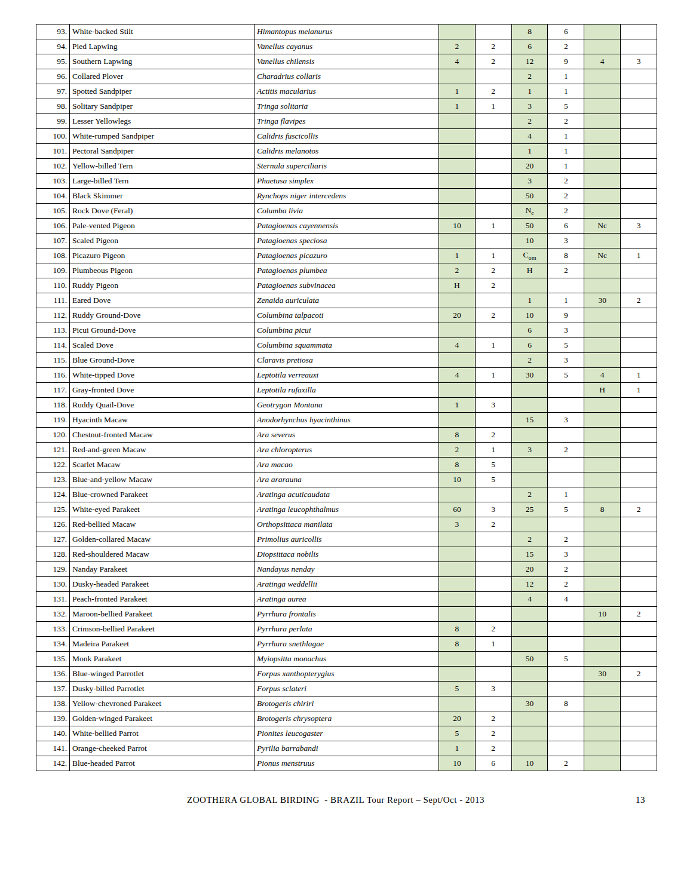| 93. | White-backed Stilt | Himantopus melanurus | | | 8 | 6 | | |
| 94. | Pied Lapwing | Vanellus cayanus | 2 | 2 | 6 | 2 | | |
| 95. | Southern Lapwing | Vanellus chilensis | 4 | 2 | 12 | 9 | 4 | 3 |
| 96. | Collared Plover | Charadrius collaris | | | 2 | 1 | | |
| 97. | Spotted Sandpiper | Actitis macularius | 1 | 2 | 1 | 1 | | |
| 98. | Solitary Sandpiper | Tringa solitaria | 1 | 1 | 3 | 5 | | |
| 99. | Lesser Yellowlegs | Tringa flavipes | | | 2 | 2 | | |
| 100. | White-rumped Sandpiper | Calidris fuscicollis | | | 4 | 1 | | |
| 101. | Pectoral Sandpiper | Calidris melanotos | | | 1 | 1 | | |
| 102. | Yellow-billed Tern | Sternula superciliaris | | | 20 | 1 | | |
| 103. | Large-billed Tern | Phaetusa simplex | | | 3 | 2 | | |
| 104. | Black Skimmer | Rynchops niger intercedens | | | 50 | 2 | | |
| 105. | Rock Dove (Feral) | Columba livia | | | N c | 2 | | |
| 106. | Pale-vented Pigeon | Patagioenas cayennensis | 10 | 1 | 50 | 6 | Nc | 3 |
| 107. | Scaled Pigeon | Patagioenas speciosa | | | 10 | 3 | | |
| 108. | Picazuro Pigeon | Patagioenas picazuro | 1 | 1 | C om | 8 | Nc | 1 |
| 109. | Plumbeous Pigeon | Patagioenas plumbea | 2 | 2 | H | 2 | | |
| 110. | Ruddy Pigeon | Patagioenas subvinacea | H | 2 | | | | |
| 111. | Eared Dove | Zenaida auriculata | | | 1 | 1 | 30 | 2 |
| 112. | Ruddy Ground-Dove | Columbina talpacoti | 20 | 2 | 10 | 9 | | |
| 113. | Picui Ground-Dove | Columbina picui | | | 6 | 3 | | |
| 114. | Scaled Dove | Columbina squammata | 4 | 1 | 6 | 5 | | |
| 115. | Blue Ground-Dove | Claravis pretiosa | | | 2 | 3 | | |
| 116. | White-tipped Dove | Leptotila verreauxi | 4 | 1 | 30 | 5 | 4 | 1 |
| 117. | Gray-fronted Dove | Leptotila rufaxilla | | | | | H | 1 |
| 118. | Ruddy Quail-Dove | Geotrygon Montana | 1 | 3 | | | | |
| 119. | Hyacinth Macaw | Anodorhynchus hyacinthinus | | | 15 | 3 | | |
| 120. | Chestnut-fronted Macaw | Ara severus | 8 | 2 | | | | |
| 121. | Red-and-green Macaw | Ara chloropterus | 2 | 1 | 3 | 2 | | |
| 122. | Scarlet Macaw | Ara macao | 8 | 5 | | | | |
| 123. | Blue-and-yellow Macaw | Ara ararauna | 10 | 5 | | | | |
| 124. | Blue-crowned Parakeet | Aratinga acuticaudata | | | 2 | 1 | | |
| 125. | White-eyed Parakeet | Aratinga leucophthalmus | 60 | 3 | 25 | 5 | 8 | 2 |
| 126. | Red-bellied Macaw | Orthopsittaca manilata | 3 | 2 | | | | |
| 127. | Golden-collared Macaw | Primolius auricollis | | | 2 | 2 | | |
| 128. | Red-shouldered Macaw | Diopsittaca nobilis | | | 15 | 3 | | |
| 129. | Nanday Parakeet | Nandayus nenday | | | 20 | 2 | | |
| 130. | Dusky-headed Parakeet | Aratinga weddellii | | | 12 | 2 | | |
| 131. | Peach-fronted Parakeet | Aratinga aurea | | | 4 | 4 | | |
| 132. | Maroon-bellied Parakeet | Pyrrhura frontalis | | | | | 10 | 2 |
| 133. | Crimson-bellied Parakeet | Pyrrhura perlata | 8 | 2 | | | | |
| 134. | Madeira Parakeet | Pyrrhura snethlagae | 8 | 1 | | | | |
| 135. | Monk Parakeet | Myiopsitta monachus | | | 50 | 5 | | |
| 136. | Blue-winged Parrotlet | Forpus xanthopterygius | | | | | 30 | 2 |
| 137. | Dusky-billed Parrotlet | Forpus sclateri | 5 | 3 | | | | |
| 138. | Yellow-chevroned Parakeet | Brotogeris chiriri | | | 30 | 8 | | |
| 139. | Golden-winged Parakeet | Brotogeris chrysoptera | 20 | 2 | | | | |
| 140. | White-bellied Parrot | Pionites leucogaster | 5 | 2 | | | | |
| 141. | Orange-cheeked Parrot | Pyrilia barrabandi | 1 | 2 | | | | |
| 142. | Blue-headed Parrot | Pionus menstruus | 10 | 6 | 10 | 2 | | |
ZOOTHERA GLOBAL BIRDING - BRAZIL Tour Report – Sept/Oct - 201313